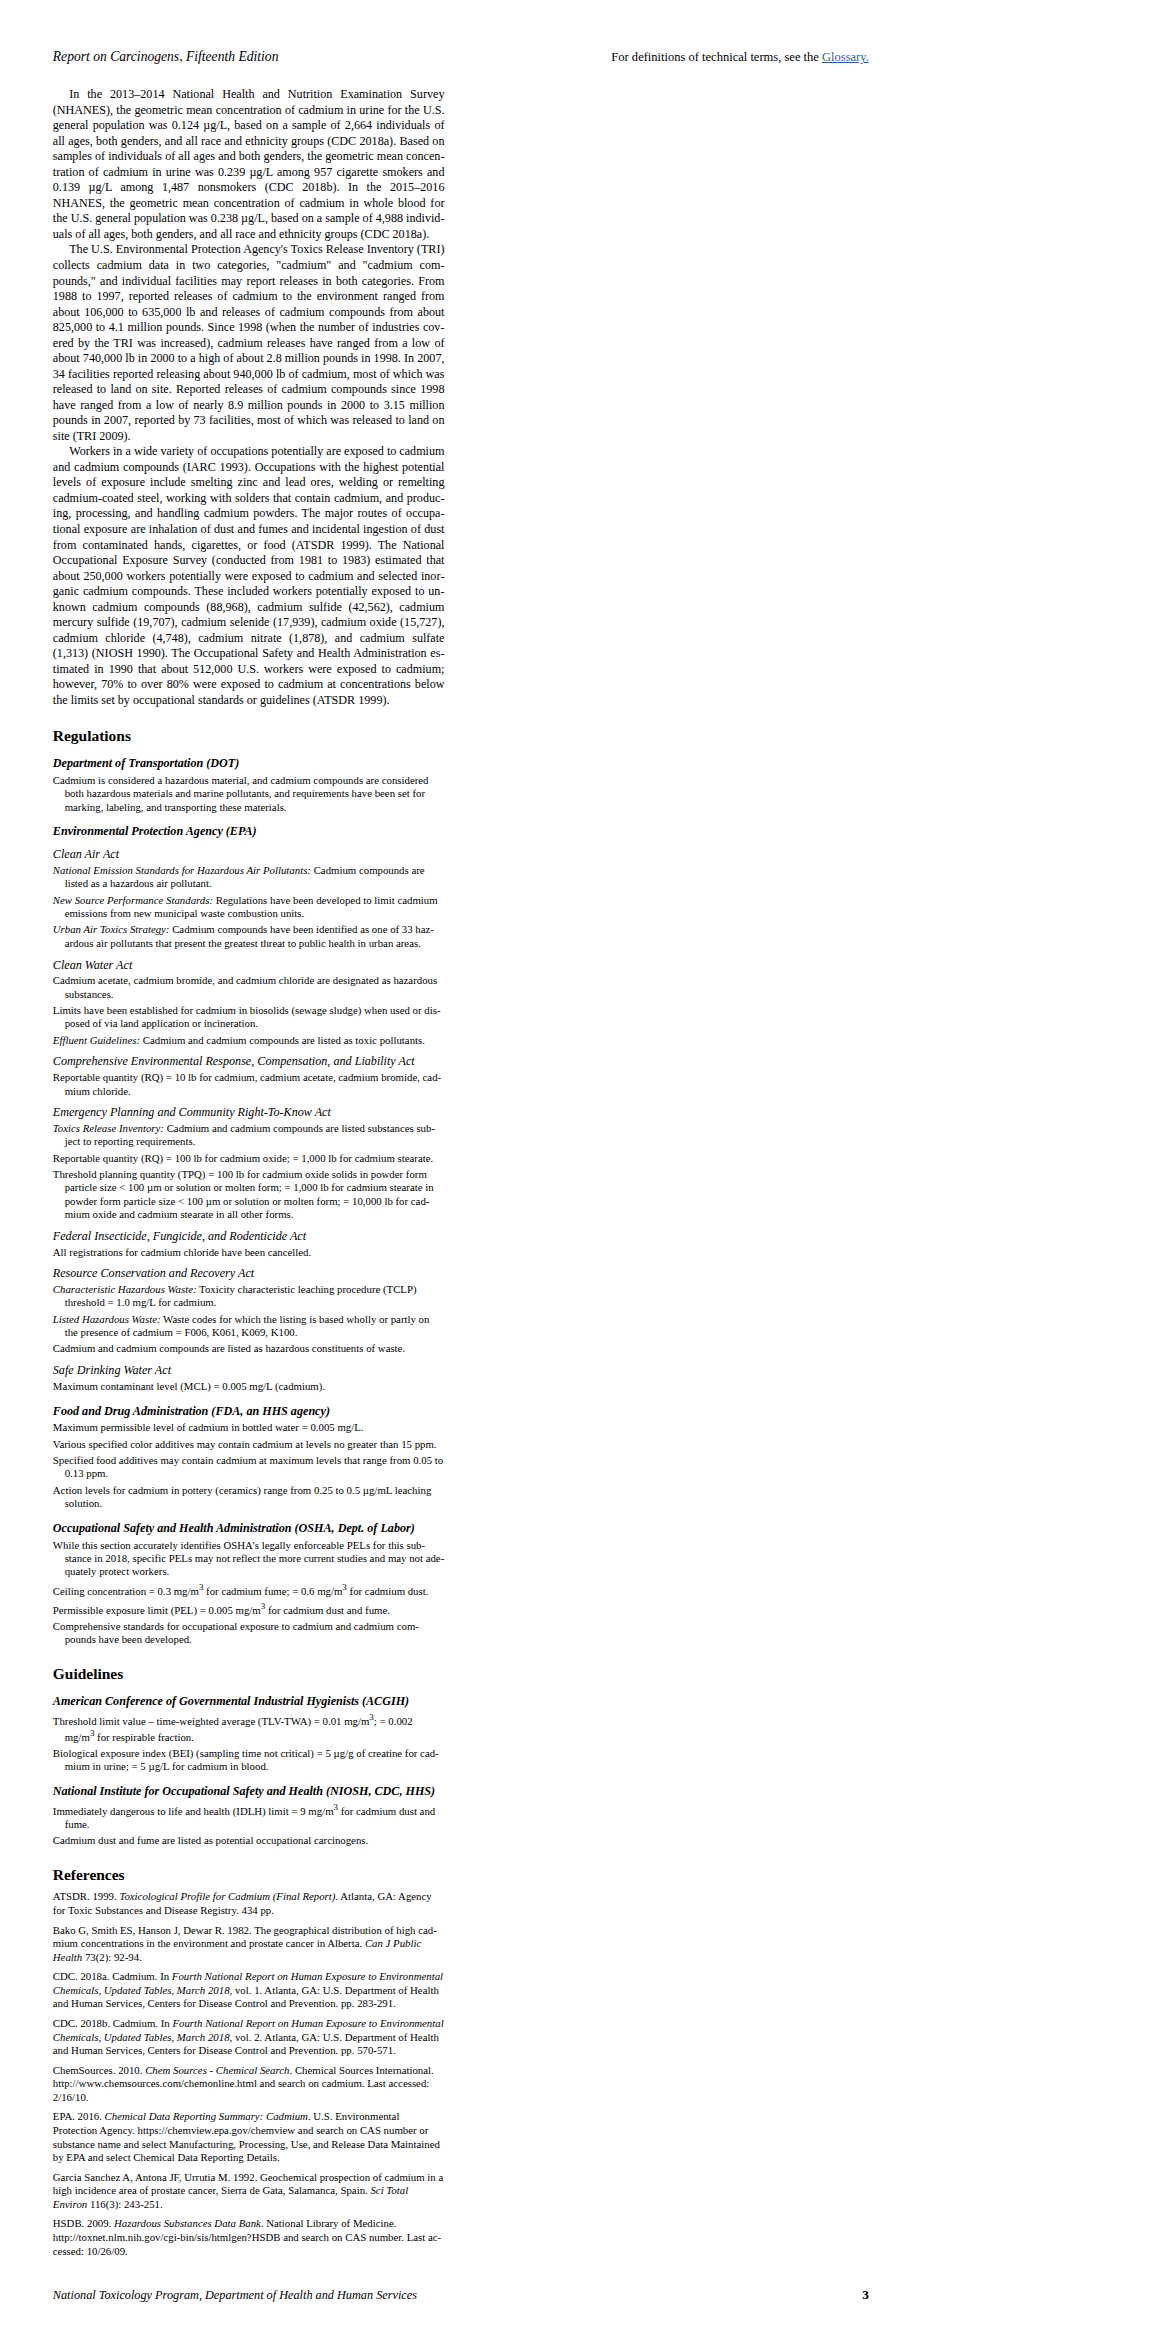Report on Carcinogens, Fifteenth Edition
For definitions of technical terms, see the Glossary.
In the 2013–2014 National Health and Nutrition Examination Survey (NHANES), the geometric mean concentration of cadmium in urine for the U.S. general population was 0.124 µg/L, based on a sample of 2,664 individuals of all ages, both genders, and all race and ethnicity groups (CDC 2018a). Based on samples of individuals of all ages and both genders, the geometric mean concentration of cadmium in urine was 0.239 µg/L among 957 cigarette smokers and 0.139 µg/L among 1,487 nonsmokers (CDC 2018b). In the 2015–2016 NHANES, the geometric mean concentration of cadmium in whole blood for the U.S. general population was 0.238 µg/L, based on a sample of 4,988 individuals of all ages, both genders, and all race and ethnicity groups (CDC 2018a).
The U.S. Environmental Protection Agency's Toxics Release Inventory (TRI) collects cadmium data in two categories, "cadmium" and "cadmium compounds," and individual facilities may report releases in both categories. From 1988 to 1997, reported releases of cadmium to the environment ranged from about 106,000 to 635,000 lb and releases of cadmium compounds from about 825,000 to 4.1 million pounds. Since 1998 (when the number of industries covered by the TRI was increased), cadmium releases have ranged from a low of about 740,000 lb in 2000 to a high of about 2.8 million pounds in 1998. In 2007, 34 facilities reported releasing about 940,000 lb of cadmium, most of which was released to land on site. Reported releases of cadmium compounds since 1998 have ranged from a low of nearly 8.9 million pounds in 2000 to 3.15 million pounds in 2007, reported by 73 facilities, most of which was released to land on site (TRI 2009).
Workers in a wide variety of occupations potentially are exposed to cadmium and cadmium compounds (IARC 1993). Occupations with the highest potential levels of exposure include smelting zinc and lead ores, welding or remelting cadmium-coated steel, working with solders that contain cadmium, and producing, processing, and handling cadmium powders. The major routes of occupational exposure are inhalation of dust and fumes and incidental ingestion of dust from contaminated hands, cigarettes, or food (ATSDR 1999). The National Occupational Exposure Survey (conducted from 1981 to 1983) estimated that about 250,000 workers potentially were exposed to cadmium and selected inorganic cadmium compounds. These included workers potentially exposed to unknown cadmium compounds (88,968), cadmium sulfide (42,562), cadmium mercury sulfide (19,707), cadmium selenide (17,939), cadmium oxide (15,727), cadmium chloride (4,748), cadmium nitrate (1,878), and cadmium sulfate (1,313) (NIOSH 1990). The Occupational Safety and Health Administration estimated in 1990 that about 512,000 U.S. workers were exposed to cadmium; however, 70% to over 80% were exposed to cadmium at concentrations below the limits set by occupational standards or guidelines (ATSDR 1999).
Regulations
Department of Transportation (DOT)
Cadmium is considered a hazardous material, and cadmium compounds are considered both hazardous materials and marine pollutants, and requirements have been set for marking, labeling, and transporting these materials.
Environmental Protection Agency (EPA)
Clean Air Act
National Emission Standards for Hazardous Air Pollutants: Cadmium compounds are listed as a hazardous air pollutant.
New Source Performance Standards: Regulations have been developed to limit cadmium emissions from new municipal waste combustion units.
Urban Air Toxics Strategy: Cadmium compounds have been identified as one of 33 hazardous air pollutants that present the greatest threat to public health in urban areas.
Clean Water Act
Cadmium acetate, cadmium bromide, and cadmium chloride are designated as hazardous substances.
Limits have been established for cadmium in biosolids (sewage sludge) when used or disposed of via land application or incineration.
Effluent Guidelines: Cadmium and cadmium compounds are listed as toxic pollutants.
Comprehensive Environmental Response, Compensation, and Liability Act
Reportable quantity (RQ) = 10 lb for cadmium, cadmium acetate, cadmium bromide, cadmium chloride.
Emergency Planning and Community Right-To-Know Act
Toxics Release Inventory: Cadmium and cadmium compounds are listed substances subject to reporting requirements.
Reportable quantity (RQ) = 100 lb for cadmium oxide; = 1,000 lb for cadmium stearate.
Threshold planning quantity (TPQ) = 100 lb for cadmium oxide solids in powder form particle size < 100 µm or solution or molten form; = 1,000 lb for cadmium stearate in powder form particle size < 100 µm or solution or molten form; = 10,000 lb for cadmium oxide and cadmium stearate in all other forms.
Federal Insecticide, Fungicide, and Rodenticide Act
All registrations for cadmium chloride have been cancelled.
Resource Conservation and Recovery Act
Characteristic Hazardous Waste: Toxicity characteristic leaching procedure (TCLP) threshold = 1.0 mg/L for cadmium.
Listed Hazardous Waste: Waste codes for which the listing is based wholly or partly on the presence of cadmium = F006, K061, K069, K100.
Cadmium and cadmium compounds are listed as hazardous constituents of waste.
Safe Drinking Water Act
Maximum contaminant level (MCL) = 0.005 mg/L (cadmium).
Food and Drug Administration (FDA, an HHS agency)
Maximum permissible level of cadmium in bottled water = 0.005 mg/L.
Various specified color additives may contain cadmium at levels no greater than 15 ppm.
Specified food additives may contain cadmium at maximum levels that range from 0.05 to 0.13 ppm.
Action levels for cadmium in pottery (ceramics) range from 0.25 to 0.5 µg/mL leaching solution.
Occupational Safety and Health Administration (OSHA, Dept. of Labor)
While this section accurately identifies OSHA's legally enforceable PELs for this substance in 2018, specific PELs may not reflect the more current studies and may not adequately protect workers.
Ceiling concentration = 0.3 mg/m3 for cadmium fume; = 0.6 mg/m3 for cadmium dust.
Permissible exposure limit (PEL) = 0.005 mg/m3 for cadmium dust and fume.
Comprehensive standards for occupational exposure to cadmium and cadmium compounds have been developed.
Guidelines
American Conference of Governmental Industrial Hygienists (ACGIH)
Threshold limit value – time-weighted average (TLV-TWA) = 0.01 mg/m3; = 0.002 mg/m3 for respirable fraction.
Biological exposure index (BEI) (sampling time not critical) = 5 µg/g of creatine for cadmium in urine; = 5 µg/L for cadmium in blood.
National Institute for Occupational Safety and Health (NIOSH, CDC, HHS)
Immediately dangerous to life and health (IDLH) limit = 9 mg/m3 for cadmium dust and fume.
Cadmium dust and fume are listed as potential occupational carcinogens.
References
ATSDR. 1999. Toxicological Profile for Cadmium (Final Report). Atlanta, GA: Agency for Toxic Substances and Disease Registry. 434 pp.
Bako G, Smith ES, Hanson J, Dewar R. 1982. The geographical distribution of high cadmium concentrations in the environment and prostate cancer in Alberta. Can J Public Health 73(2): 92-94.
CDC. 2018a. Cadmium. In Fourth National Report on Human Exposure to Environmental Chemicals, Updated Tables, March 2018, vol. 1. Atlanta, GA: U.S. Department of Health and Human Services, Centers for Disease Control and Prevention. pp. 283-291.
CDC. 2018b. Cadmium. In Fourth National Report on Human Exposure to Environmental Chemicals, Updated Tables, March 2018, vol. 2. Atlanta, GA: U.S. Department of Health and Human Services, Centers for Disease Control and Prevention. pp. 570-571.
ChemSources. 2010. Chem Sources - Chemical Search. Chemical Sources International. http://www.chemsources.com/chemonline.html and search on cadmium. Last accessed: 2/16/10.
EPA. 2016. Chemical Data Reporting Summary: Cadmium. U.S. Environmental Protection Agency. https://chemview.epa.gov/chemview and search on CAS number or substance name and select Manufacturing, Processing, Use, and Release Data Maintained by EPA and select Chemical Data Reporting Details.
Garcia Sanchez A, Antona JF, Urrutia M. 1992. Geochemical prospection of cadmium in a high incidence area of prostate cancer, Sierra de Gata, Salamanca, Spain. Sci Total Environ 116(3): 243-251.
HSDB. 2009. Hazardous Substances Data Bank. National Library of Medicine. http://toxnet.nlm.nih.gov/cgi-bin/sis/htmlgen?HSDB and search on CAS number. Last accessed: 10/26/09.
National Toxicology Program, Department of Health and Human Services
3